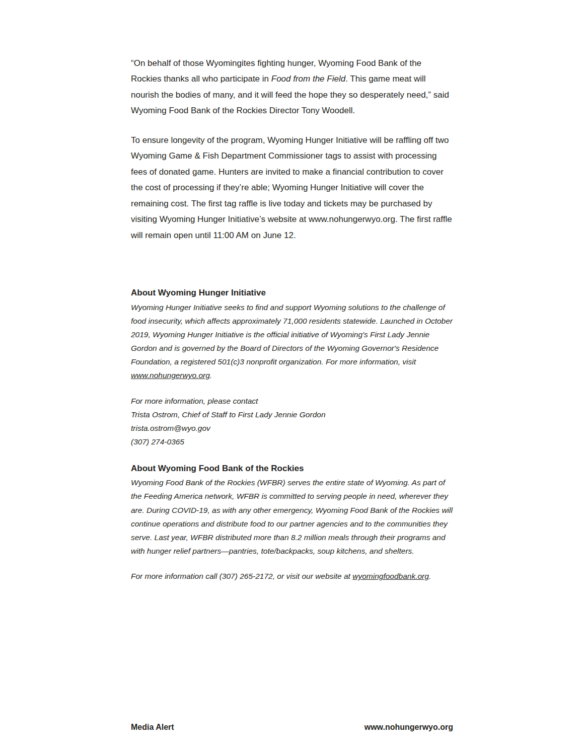“On behalf of those Wyomingites fighting hunger, Wyoming Food Bank of the Rockies thanks all who participate in Food from the Field. This game meat will nourish the bodies of many, and it will feed the hope they so desperately need,” said Wyoming Food Bank of the Rockies Director Tony Woodell.
To ensure longevity of the program, Wyoming Hunger Initiative will be raffling off two Wyoming Game & Fish Department Commissioner tags to assist with processing fees of donated game. Hunters are invited to make a financial contribution to cover the cost of processing if they’re able; Wyoming Hunger Initiative will cover the remaining cost. The first tag raffle is live today and tickets may be purchased by visiting Wyoming Hunger Initiative’s website at www.nohungerwyo.org. The first raffle will remain open until 11:00 AM on June 12.
About Wyoming Hunger Initiative
Wyoming Hunger Initiative seeks to find and support Wyoming solutions to the challenge of food insecurity, which affects approximately 71,000 residents statewide. Launched in October 2019, Wyoming Hunger Initiative is the official initiative of Wyoming's First Lady Jennie Gordon and is governed by the Board of Directors of the Wyoming Governor's Residence Foundation, a registered 501(c)3 nonprofit organization. For more information, visit www.nohungerwyo.org.
For more information, please contact Trista Ostrom, Chief of Staff to First Lady Jennie Gordon trista.ostrom@wyo.gov (307) 274-0365
About Wyoming Food Bank of the Rockies
Wyoming Food Bank of the Rockies (WFBR) serves the entire state of Wyoming. As part of the Feeding America network, WFBR is committed to serving people in need, wherever they are. During COVID-19, as with any other emergency, Wyoming Food Bank of the Rockies will continue operations and distribute food to our partner agencies and to the communities they serve. Last year, WFBR distributed more than 8.2 million meals through their programs and with hunger relief partners—pantries, tote/backpacks, soup kitchens, and shelters.
For more information call (307) 265-2172, or visit our website at wyomingfoodbank.org.
Media Alert
www.nohungerwyo.org